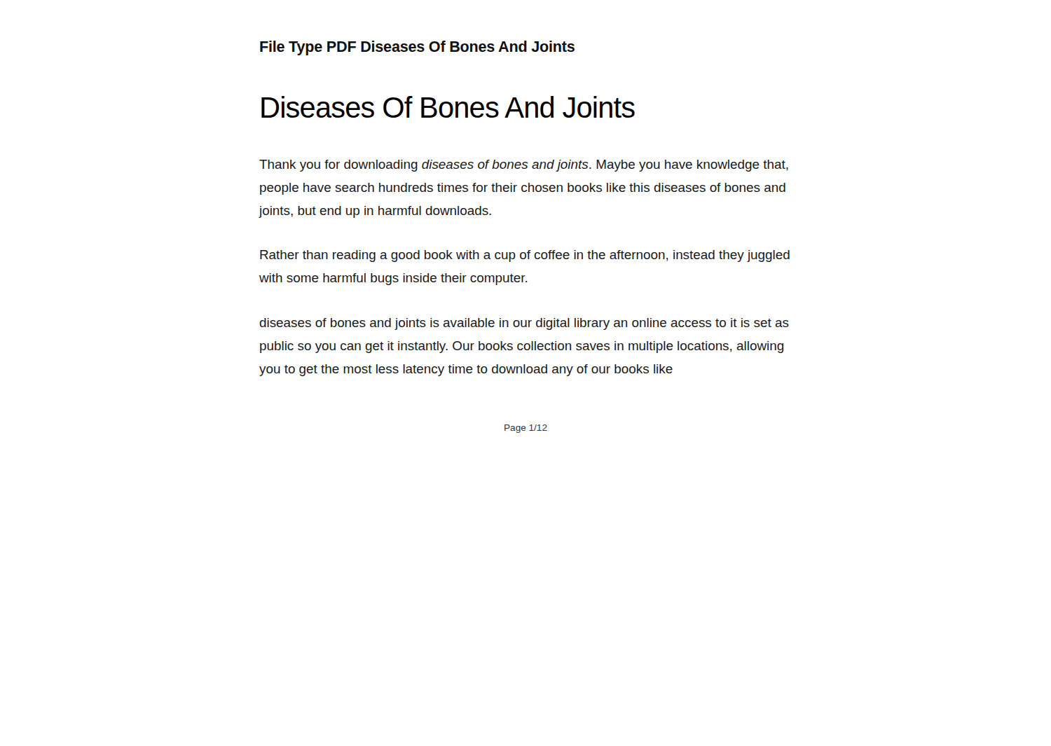File Type PDF Diseases Of Bones And Joints
Diseases Of Bones And Joints
Thank you for downloading diseases of bones and joints. Maybe you have knowledge that, people have search hundreds times for their chosen books like this diseases of bones and joints, but end up in harmful downloads.
Rather than reading a good book with a cup of coffee in the afternoon, instead they juggled with some harmful bugs inside their computer.
diseases of bones and joints is available in our digital library an online access to it is set as public so you can get it instantly. Our books collection saves in multiple locations, allowing you to get the most less latency time to download any of our books like
Page 1/12